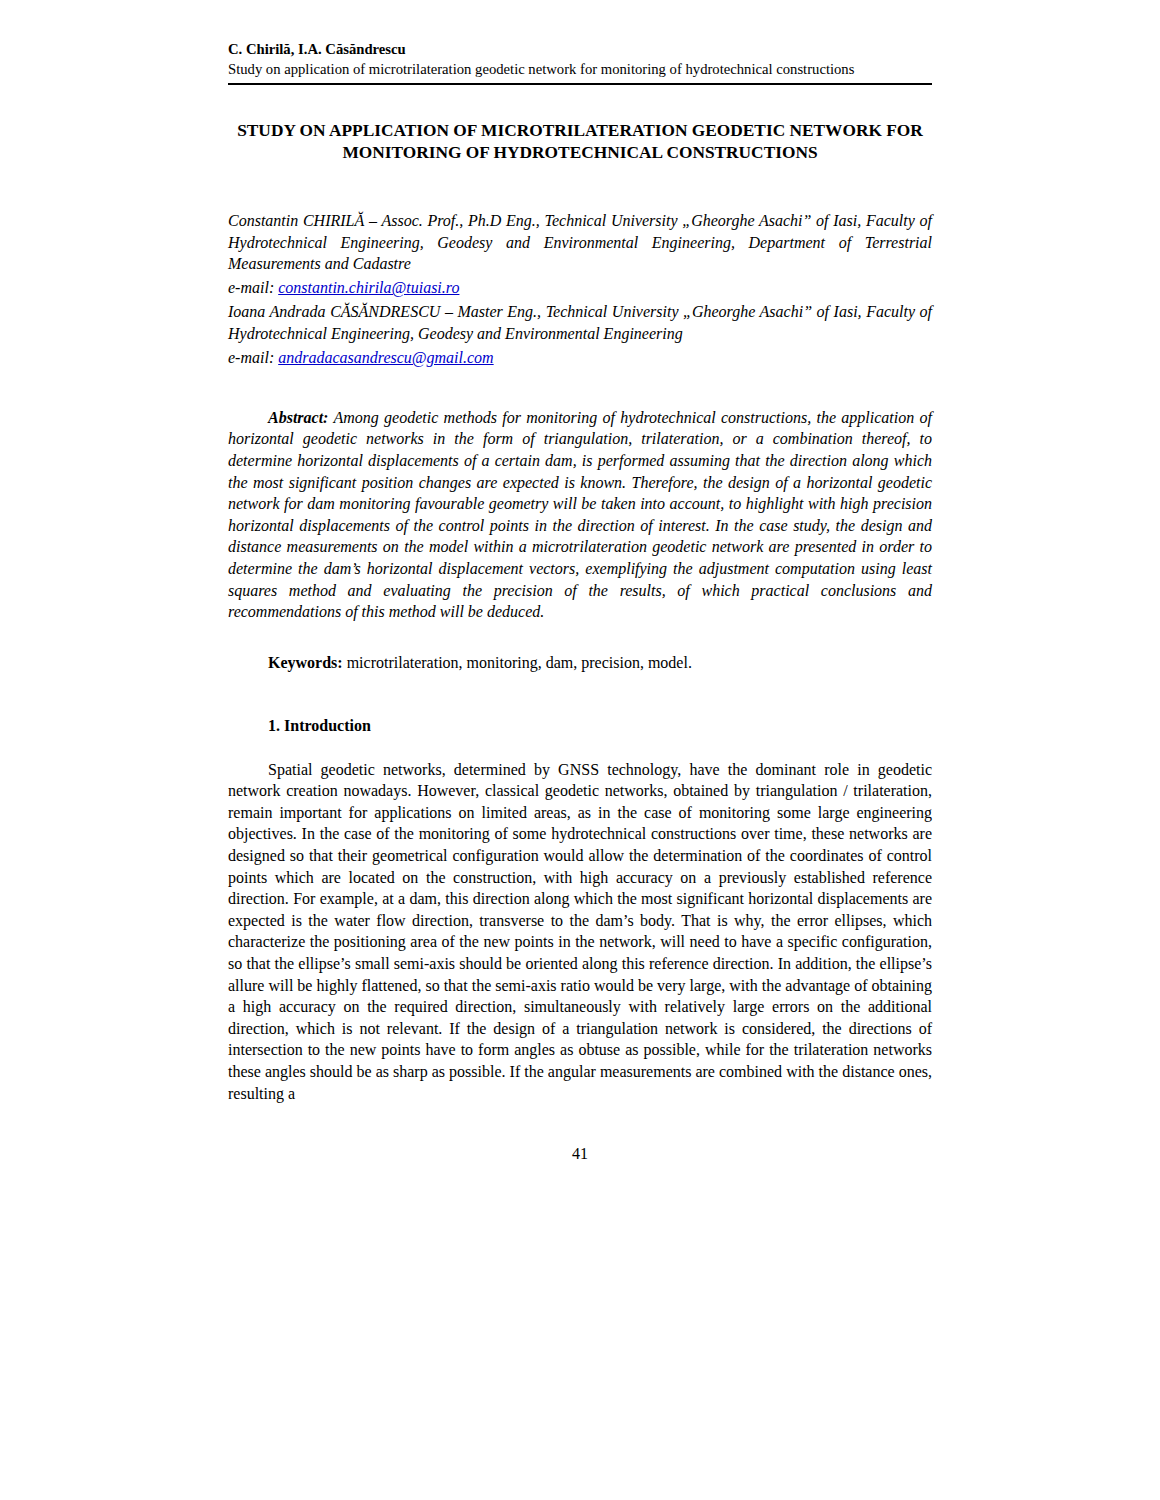C. Chirilă, I.A. Căsăndrescu Study on application of microtrilateration geodetic network for monitoring of hydrotechnical constructions
Study on application of microtrilateration geodetic network for monitoring of hydrotechnical constructions
Constantin CHIRILĂ – Assoc. Prof., Ph.D Eng., Technical University „Gheorghe Asachi” of Iasi, Faculty of Hydrotechnical Engineering, Geodesy and Environmental Engineering, Department of Terrestrial Measurements and Cadastre
e-mail: constantin.chirila@tuiasi.ro
Ioana Andrada CĂSĂNDRESCU – Master Eng., Technical University „Gheorghe Asachi” of Iasi, Faculty of Hydrotechnical Engineering, Geodesy and Environmental Engineering
e-mail: andradacasandrescu@gmail.com
Abstract: Among geodetic methods for monitoring of hydrotechnical constructions, the application of horizontal geodetic networks in the form of triangulation, trilateration, or a combination thereof, to determine horizontal displacements of a certain dam, is performed assuming that the direction along which the most significant position changes are expected is known. Therefore, the design of a horizontal geodetic network for dam monitoring favourable geometry will be taken into account, to highlight with high precision horizontal displacements of the control points in the direction of interest. In the case study, the design and distance measurements on the model within a microtrilateration geodetic network are presented in order to determine the dam’s horizontal displacement vectors, exemplifying the adjustment computation using least squares method and evaluating the precision of the results, of which practical conclusions and recommendations of this method will be deduced.
Keywords: microtrilateration, monitoring, dam, precision, model.
1. Introduction
Spatial geodetic networks, determined by GNSS technology, have the dominant role in geodetic network creation nowadays. However, classical geodetic networks, obtained by triangulation / trilateration, remain important for applications on limited areas, as in the case of monitoring some large engineering objectives. In the case of the monitoring of some hydrotechnical constructions over time, these networks are designed so that their geometrical configuration would allow the determination of the coordinates of control points which are located on the construction, with high accuracy on a previously established reference direction. For example, at a dam, this direction along which the most significant horizontal displacements are expected is the water flow direction, transverse to the dam’s body. That is why, the error ellipses, which characterize the positioning area of the new points in the network, will need to have a specific configuration, so that the ellipse’s small semi-axis should be oriented along this reference direction. In addition, the ellipse’s allure will be highly flattened, so that the semi-axis ratio would be very large, with the advantage of obtaining a high accuracy on the required direction, simultaneously with relatively large errors on the additional direction, which is not relevant. If the design of a triangulation network is considered, the directions of intersection to the new points have to form angles as obtuse as possible, while for the trilateration networks these angles should be as sharp as possible. If the angular measurements are combined with the distance ones, resulting a
41